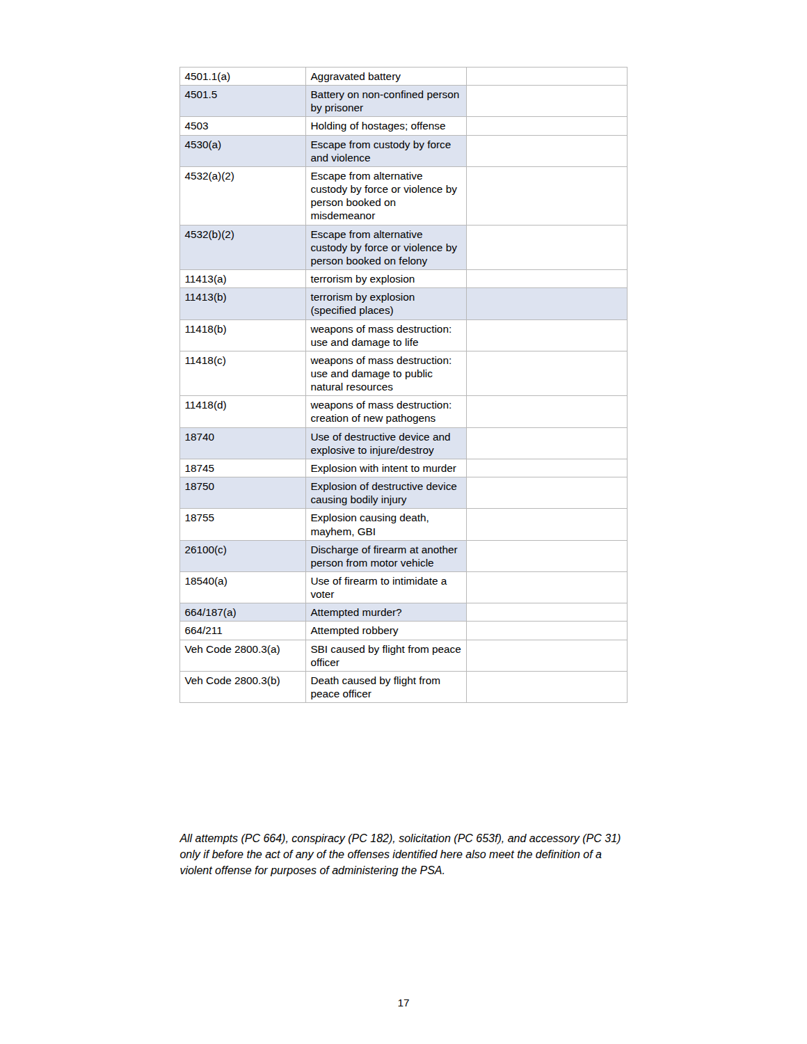| 4501.1(a) | Aggravated battery | |
| 4501.5 | Battery on non-confined person by prisoner | |
| 4503 | Holding of hostages; offense | |
| 4530(a) | Escape from custody by force and violence | |
| 4532(a)(2) | Escape from alternative custody by force or violence by person booked on misdemeanor | |
| 4532(b)(2) | Escape from alternative custody by force or violence by person booked on felony | |
| 11413(a) | terrorism by explosion | |
| 11413(b) | terrorism by explosion (specified places) | |
| 11418(b) | weapons of mass destruction: use and damage to life | |
| 11418(c) | weapons of mass destruction: use and damage to public natural resources | |
| 11418(d) | weapons of mass destruction: creation of new pathogens | |
| 18740 | Use of destructive device and explosive to injure/destroy | |
| 18745 | Explosion with intent to murder | |
| 18750 | Explosion of destructive device causing bodily injury | |
| 18755 | Explosion causing death, mayhem, GBI | |
| 26100(c) | Discharge of firearm at another person from motor vehicle | |
| 18540(a) | Use of firearm to intimidate a voter | |
| 664/187(a) | Attempted murder? | |
| 664/211 | Attempted robbery | |
| Veh Code 2800.3(a) | SBI caused by flight from peace officer | |
| Veh Code 2800.3(b) | Death caused by flight from peace officer | |
All attempts (PC 664), conspiracy (PC 182), solicitation (PC 653f), and accessory (PC 31) only if before the act of any of the offenses identified here also meet the definition of a violent offense for purposes of administering the PSA.
17